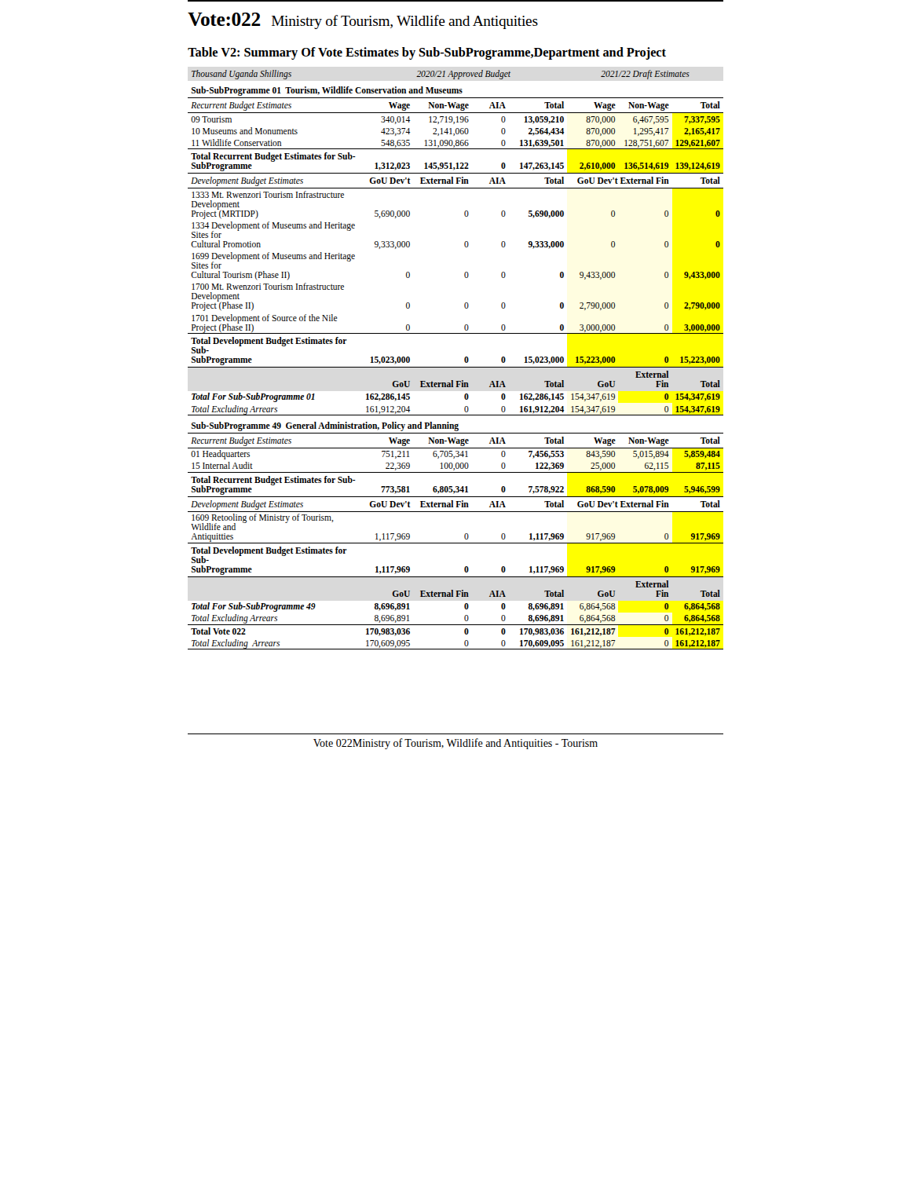Vote:022 Ministry of Tourism, Wildlife and Antiquities
Table V2: Summary Of Vote Estimates by Sub-SubProgramme,Department and Project
| Thousand Uganda Shillings | 2020/21 Approved Budget | 2021/22 Draft Estimates |
| Sub-SubProgramme 01 Tourism, Wildlife Conservation and Museums |
| Recurrent Budget Estimates | Wage | Non-Wage | AIA | Total | Wage | Non-Wage | Total |
| 09 Tourism | 340,014 | 12,719,196 | 0 | 13,059,210 | 870,000 | 6,467,595 | 7,337,595 |
| 10 Museums and Monuments | 423,374 | 2,141,060 | 0 | 2,564,434 | 870,000 | 1,295,417 | 2,165,417 |
| 11 Wildlife Conservation | 548,635 | 131,090,866 | 0 | 131,639,501 | 870,000 | 128,751,607 | 129,621,607 |
| Total Recurrent Budget Estimates for Sub- SubProgramme | 1,312,023 | 145,951,122 | 0 | 147,263,145 | 2,610,000 | 136,514,619 | 139,124,619 |
| Development Budget Estimates | GoU Dev't | External Fin | AIA | Total | GoU Dev't External Fin | Total |
| 1333 Mt. Rwenzori Tourism Infrastructure Development Project (MRTIDP) | 5,690,000 | 0 | 0 | 5,690,000 | 0 | 0 | 0 |
| 1334 Development of Museums and Heritage Sites for Cultural Promotion | 9,333,000 | 0 | 0 | 9,333,000 | 0 | 0 | 0 |
| 1699 Development of Museums and Heritage Sites for Cultural Tourism (Phase II) | 0 | 0 | 0 | 0 | 9,433,000 | 0 | 9,433,000 |
| 1700 Mt. Rwenzori Tourism Infrastructure Development Project (Phase II) | 0 | 0 | 0 | 0 | 2,790,000 | 0 | 2,790,000 |
| 1701 Development of Source of the Nile Project (Phase II) | 0 | 0 | 0 | 0 | 3,000,000 | 0 | 3,000,000 |
| Total Development Budget Estimates for Sub- SubProgramme | 15,023,000 | 0 | 0 | 15,023,000 | 15,223,000 | 0 | 15,223,000 |
| | GoU | External Fin | AIA | Total | GoU | External Fin | Total |
| Total For Sub-SubProgramme 01 | 162,286,145 | 0 | 0 | 162,286,145 | 154,347,619 | 0 | 154,347,619 |
| Total Excluding Arrears | 161,912,204 | 0 | 0 | 161,912,204 | 154,347,619 | 0 | 154,347,619 |
| Sub-SubProgramme 49 General Administration, Policy and Planning |
| Recurrent Budget Estimates | Wage | Non-Wage | AIA | Total | Wage | Non-Wage | Total |
| 01 Headquarters | 751,211 | 6,705,341 | 0 | 7,456,553 | 843,590 | 5,015,894 | 5,859,484 |
| 15 Internal Audit | 22,369 | 100,000 | 0 | 122,369 | 25,000 | 62,115 | 87,115 |
| Total Recurrent Budget Estimates for Sub- SubProgramme | 773,581 | 6,805,341 | 0 | 7,578,922 | 868,590 | 5,078,009 | 5,946,599 |
| Development Budget Estimates | GoU Dev't | External Fin | AIA | Total | GoU Dev't External Fin | Total |
| 1609 Retooling of Ministry of Tourism, Wildlife and Antiquitties | 1,117,969 | 0 | 0 | 1,117,969 | 917,969 | 0 | 917,969 |
| Total Development Budget Estimates for Sub- SubProgramme | 1,117,969 | 0 | 0 | 1,117,969 | 917,969 | 0 | 917,969 |
| | GoU | External Fin | AIA | Total | GoU | External Fin | Total |
| Total For Sub-SubProgramme 49 | 8,696,891 | 0 | 0 | 8,696,891 | 6,864,568 | 0 | 6,864,568 |
| Total Excluding Arrears | 8,696,891 | 0 | 0 | 8,696,891 | 6,864,568 | 0 | 6,864,568 |
| Total Vote 022 | 170,983,036 | 0 | 0 | 170,983,036 | 161,212,187 | 0 | 161,212,187 |
| Total Excluding Arrears | 170,609,095 | 0 | 0 | 170,609,095 | 161,212,187 | 0 | 161,212,187 |
Vote 022Ministry of Tourism, Wildlife and Antiquities - Tourism